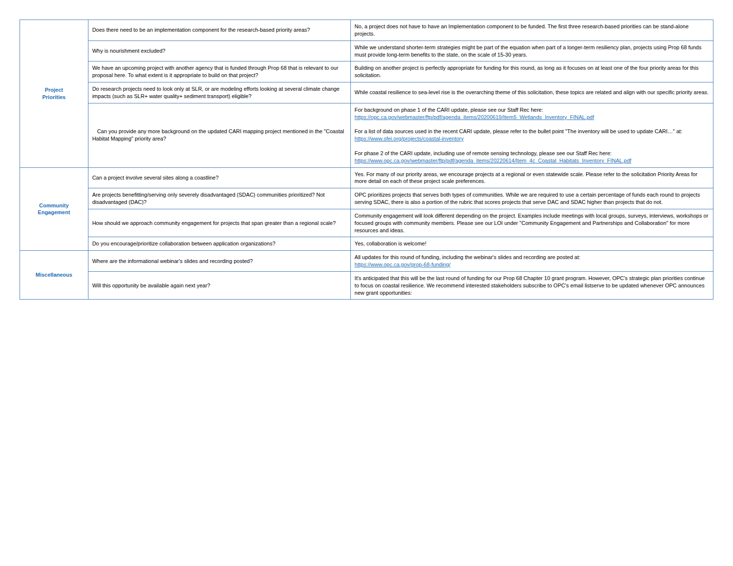| Project Priorities | Does there need to be an implementation component for the research-based priority areas? | No, a project does not have to have an Implementation component to be funded. The first three research-based priorities can be stand-alone projects. |
| Why is nourishment excluded? | While we understand shorter-term strategies might be part of the equation when part of a longer-term resiliency plan, projects using Prop 68 funds must provide long-term benefits to the state, on the scale of 15-30 years. |
| We have an upcoming project with another agency that is funded through Prop 68 that is relevant to our proposal here. To what extent is it appropriate to build on that project? | Building on another project is perfectly appropriate for funding for this round, as long as it focuses on at least one of the four priority areas for this solicitation. |
| Do research projects need to look only at SLR, or are modeling efforts looking at several climate change impacts (such as SLR+ water quality+ sediment transport) eligible? | While coastal resilience to sea-level rise is the overarching theme of this solicitation, these topics are related and align with our specific priority areas. |
| Can you provide any more background on the updated CARI mapping project mentioned in the "Coastal Habitat Mapping" priority area? | For background on phase 1 of the CARI update, please see our Staff Rec here: https://opc.ca.gov/webmaster/ftp/pdf/agenda_items/20200619/Item5_Wetlands_Inventory_FINAL.pdf For a list of data sources used in the recent CARI update, please refer to the bullet point "The inventory will be used to update CARI…" at: https://www.sfei.org/projects/coastal-inventory For phase 2 of the CARI update, including use of remote sensing technology, please see our Staff Rec here: https://www.opc.ca.gov/webmaster/ftp/pdf/agenda_items/20220614/Item_4c_Coastal_Habitats_Inventory_FINAL.pdf |
| Community Engagement | Can a project involve several sites along a coastline? | Yes. For many of our priority areas, we encourage projects at a regional or even statewide scale. Please refer to the solicitation Priority Areas for more detail on each of these project scale preferences. |
| Are projects benefitting/serving only severely disadvantaged (SDAC) communities prioritized? Not disadvantaged (DAC)? | OPC prioritizes projects that serves both types of communities. While we are required to use a certain percentage of funds each round to projects serving SDAC, there is also a portion of the rubric that scores projects that serve DAC and SDAC higher than projects that do not. |
| How should we approach community engagement for projects that span greater than a regional scale? | Community engagement will look different depending on the project. Examples include meetings with local groups, surveys, interviews, workshops or focused groups with community members. Please see our LOI under "Community Engagement and Partnerships and Collaboration" for more resources and ideas. |
| Do you encourage/prioritize collaboration between application organizations? | Yes, collaboration is welcome! |
| Miscellaneous | Where are the informational webinar's slides and recording posted? | All updates for this round of funding, including the webinar's slides and recording are posted at: https://www.opc.ca.gov/prop-68-funding/ |
| Will this opportunity be available again next year? | It's anticipated that this will be the last round of funding for our Prop 68 Chapter 10 grant program. However, OPC's strategic plan priorities continue to focus on coastal resilience. We recommend interested stakeholders subscribe to OPC's email listserve to be updated whenever OPC announces new grant opportunities: |